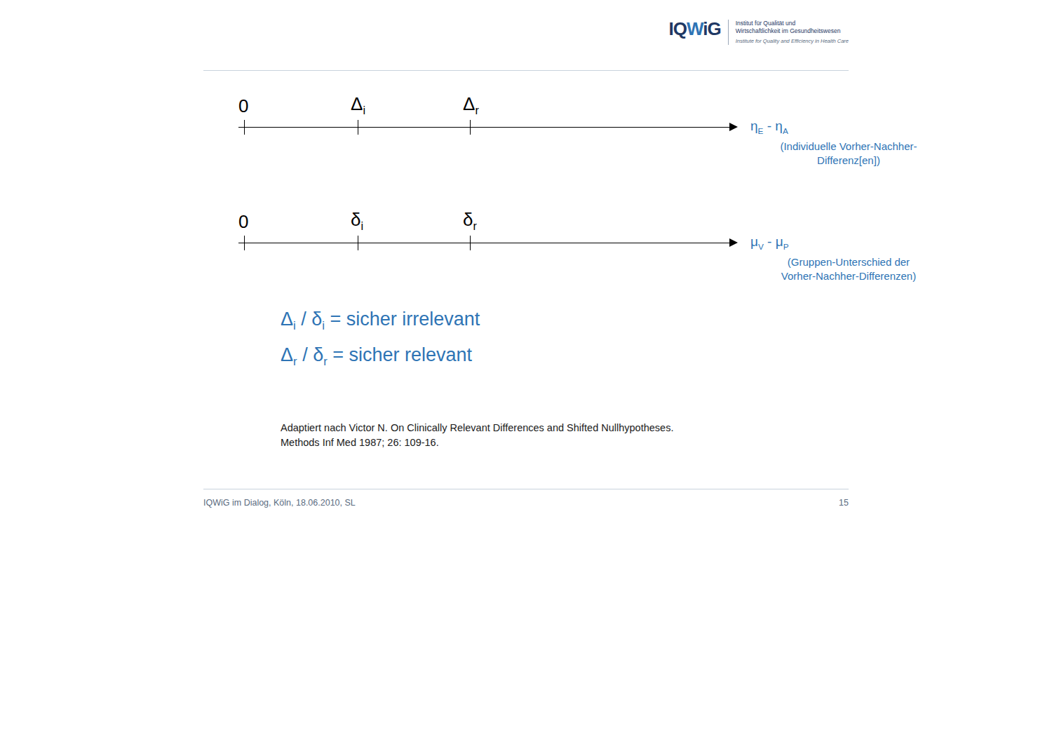IQWiG
Institut für Qualität und
Wirtschaftlichkeit im Gesundheitswesen Institute for Quality and Efficiency in Health Care
0 Δi Δr
ηE - ηA (Individuelle Vorher-Nachher-
Differenz[en])
0 δi δr
μV - μP (Gruppen-Unterschied der
Vorher-Nachher-Differenzen)
Δi / δi = sicher irrelevant
Δr / δr = sicher relevant
Adaptiert nach Victor N. On Clinically Relevant Differences and Shifted Nullhypotheses. Methods Inf Med 1987; 26: 109-16.
IQWiG im Dialog, Köln, 18.06.2010, SL 15